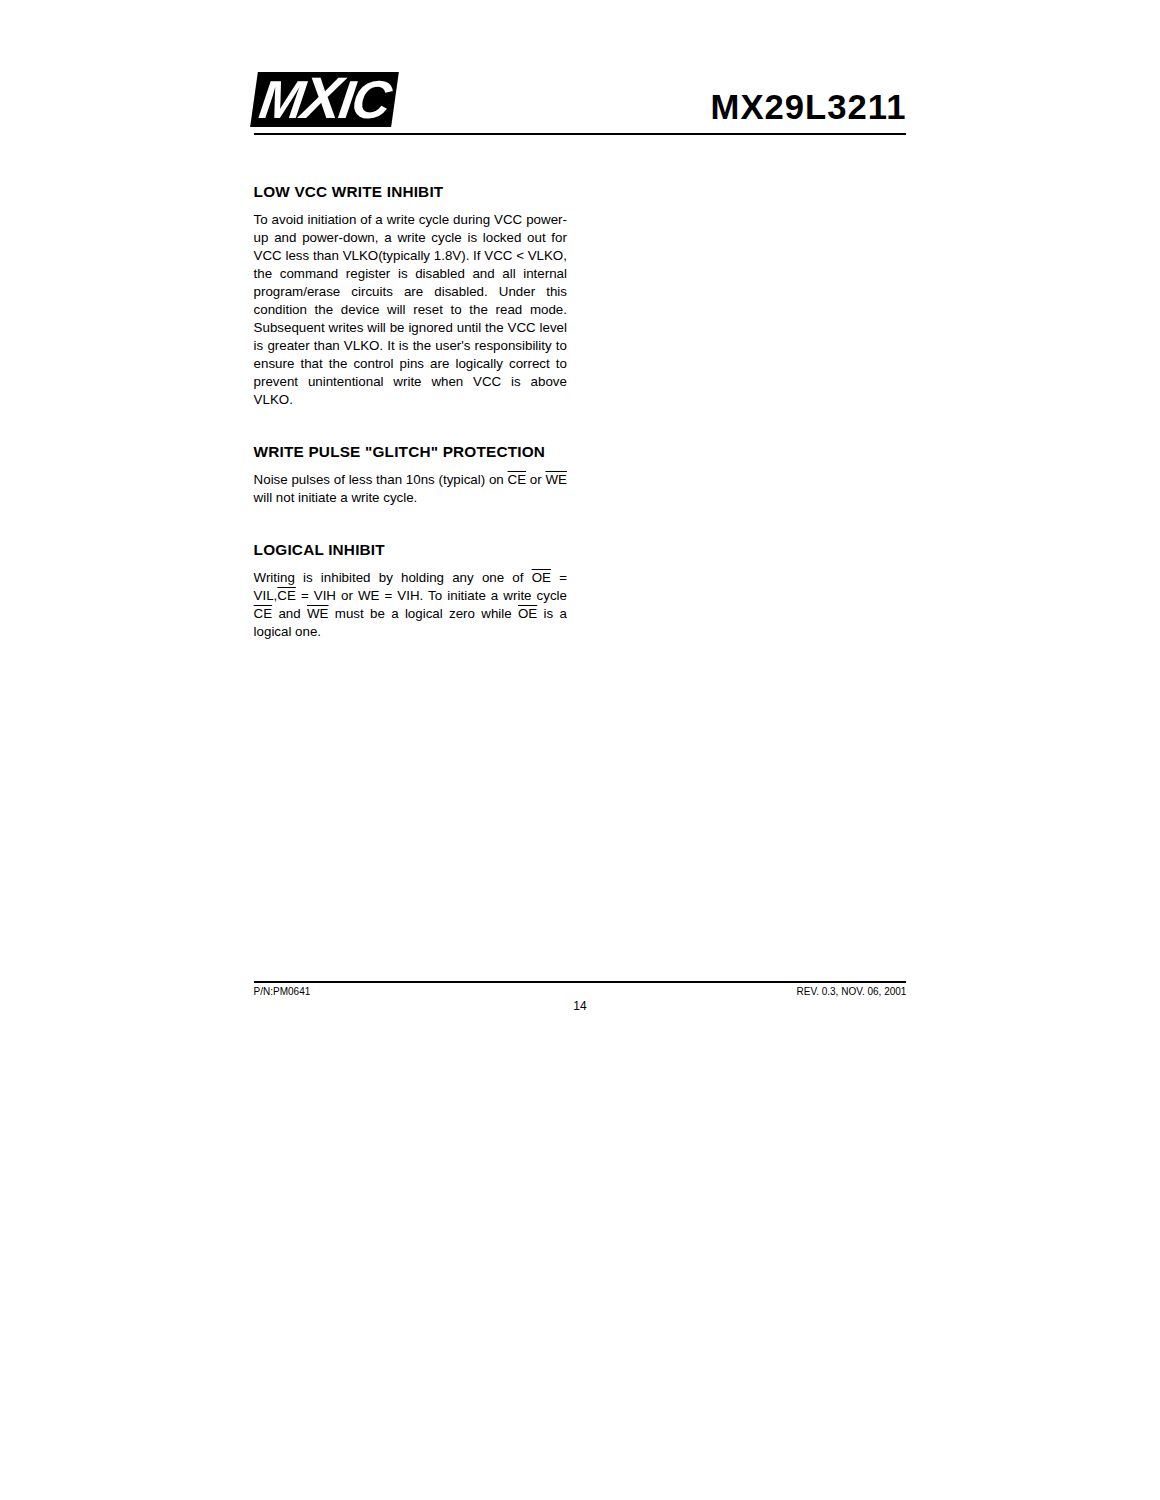MXIC
MX29L3211
LOW VCC WRITE INHIBIT
To avoid initiation of a write cycle during VCC power-up and power-down, a write cycle is locked out for VCC less than VLKO(typically 1.8V). If VCC < VLKO, the command register is disabled and all internal program/erase circuits are disabled. Under this condition the device will reset to the read mode. Subsequent writes will be ignored until the VCC level is greater than VLKO. It is the user's responsibility to ensure that the control pins are logically correct to prevent unintentional write when VCC is above VLKO.
WRITE PULSE "GLITCH" PROTECTION
Noise pulses of less than 10ns (typical) on CE or WE will not initiate a write cycle.
LOGICAL INHIBIT
Writing is inhibited by holding any one of OE = VIL,CE = VIH or WE = VIH. To initiate a write cycle CE and WE must be a logical zero while OE is a logical one.
P/N:PM0641 REV. 0.3, NOV. 06, 2001
14